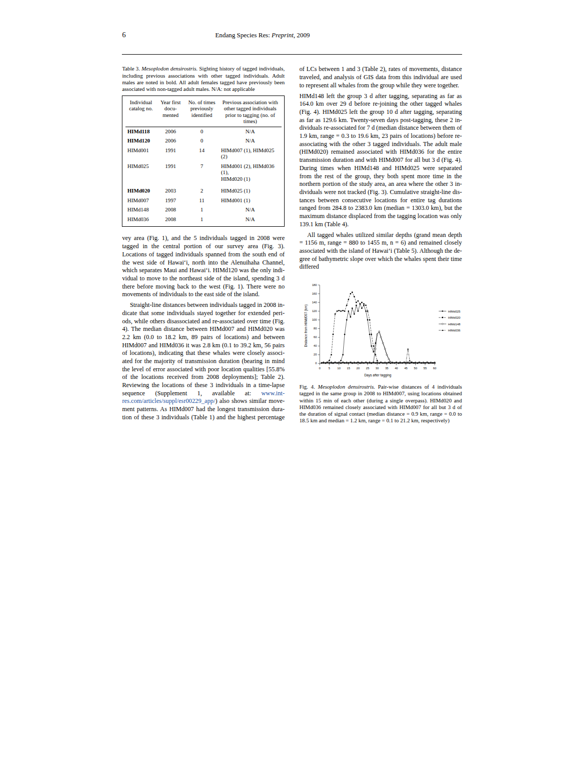6
Endang Species Res: Preprint, 2009
Table 3. Mesoplodon densirostris. Sighting history of tagged individuals, including previous associations with other tagged individuals. Adult males are noted in bold. All adult females tagged have previously been associated with non-tagged adult males. N/A: not applicable
| Individual catalog no. | Year first documented | No. of times previously identified | Previous association with other tagged individuals prior to tagging (no. of times) |
| --- | --- | --- | --- |
| HIMd118 | 2006 | 0 | N/A |
| HIMd120 | 2006 | 0 | N/A |
| HIMd001 | 1991 | 14 | HIMd007 (1), HIMd025 (2) |
| HIMd025 | 1991 | 7 | HIMd001 (2), HIMd036 (1), HIMd020 (1) |
| HIMd020 | 2003 | 2 | HIMd025 (1) |
| HIMd007 | 1997 | 11 | HIMd001 (1) |
| HIMd148 | 2008 | 1 | N/A |
| HIMd036 | 2008 | 1 | N/A |
vey area (Fig. 1), and the 5 individuals tagged in 2008 were tagged in the central portion of our survey area (Fig. 3). Locations of tagged individuals spanned from the south end of the west side of Hawai‘i, north into the Alenuihaha Channel, which separates Maui and Hawai‘i. HIMd120 was the only individual to move to the northeast side of the island, spending 3 d there before moving back to the west (Fig. 1). There were no movements of individuals to the east side of the island.
Straight-line distances between individuals tagged in 2008 indicate that some individuals stayed together for extended periods, while others disassociated and re-associated over time (Fig. 4). The median distance between HIMd007 and HIMd020 was 2.2 km (0.0 to 18.2 km, 89 pairs of locations) and between HIMd007 and HIMd036 it was 2.8 km (0.1 to 39.2 km, 56 pairs of locations), indicating that these whales were closely associated for the majority of transmission duration (bearing in mind the level of error associated with poor location qualities [55.8% of the locations received from 2008 deployments]; Table 2). Reviewing the locations of these 3 individuals in a time-lapse sequence (Supplement 1, available at: www.int-res.com/articles/suppl/esr00229_app/) also shows similar movement patterns. As HIMd007 had the longest transmission duration of these 3 individuals (Table 1) and the highest percentage of LCs between 1 and 3 (Table 2), rates of movements, distance traveled, and analysis of GIS data from this individual are used to represent all whales from the group while they were together.
HIMd148 left the group 3 d after tagging, separating as far as 164.0 km over 29 d before re-joining the other tagged whales (Fig. 4). HIMd025 left the group 10 d after tagging, separating as far as 129.6 km. Twenty-seven days post-tagging, these 2 individuals re-associated for 7 d (median distance between them of 1.9 km, range = 0.3 to 19.6 km, 23 pairs of locations) before re-associating with the other 3 tagged individuals. The adult male (HIMd020) remained associated with HIMd036 for the entire transmission duration and with HIMd007 for all but 3 d (Fig. 4). During times when HIMd148 and HIMd025 were separated from the rest of the group, they both spent more time in the northern portion of the study area, an area where the other 3 individuals were not tracked (Fig. 3). Cumulative straight-line distances between consecutive locations for entire tag durations ranged from 284.8 to 2383.0 km (median = 1303.0 km), but the maximum distance displaced from the tagging location was only 139.1 km (Table 4).
All tagged whales utilized similar depths (grand mean depth = 1156 m, range = 880 to 1455 m, n = 6) and remained closely associated with the island of Hawai‘i (Table 5). Although the degree of bathymetric slope over which the whales spent their time differed
0 20 40 60 80 100 120 140 160 180 0 5 10 15 20 25 30 35 40 45 50 55 60 Days after tagging Distance from HIMd007 (km) HIMd025 HIMd020 HIMd148 HIMd036
Fig. 4. Mesoplodon densirostris. Pair-wise distances of 4 individuals tagged in the same group in 2008 to HIMd007, using locations obtained within 15 min of each other (during a single overpass). HIMd020 and HIMd036 remained closely associated with HIMd007 for all but 3 d of the duration of signal contact (median distance = 0.9 km, range = 0.0 to 18.5 km and median = 1.2 km, range = 0.1 to 21.2 km, respectively)